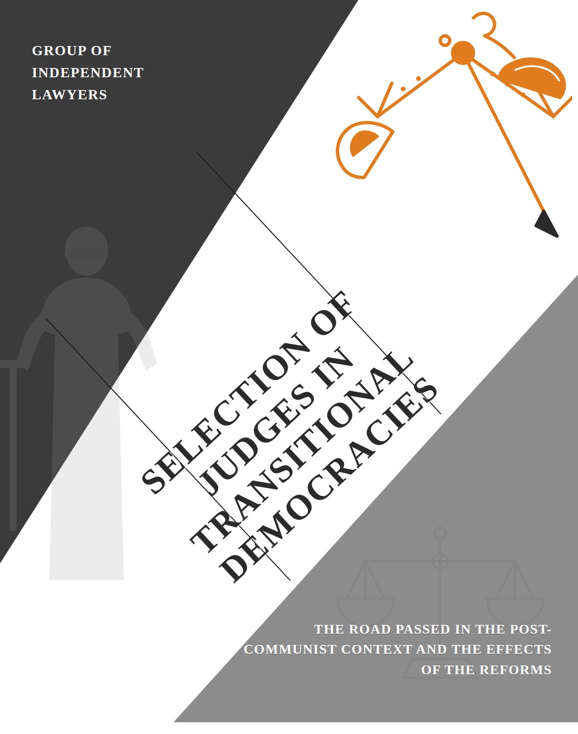Group of Independent Lawyers
Selection of Judges in Transitional Democracies
The road passed in the post-communist context and the effects of the reforms